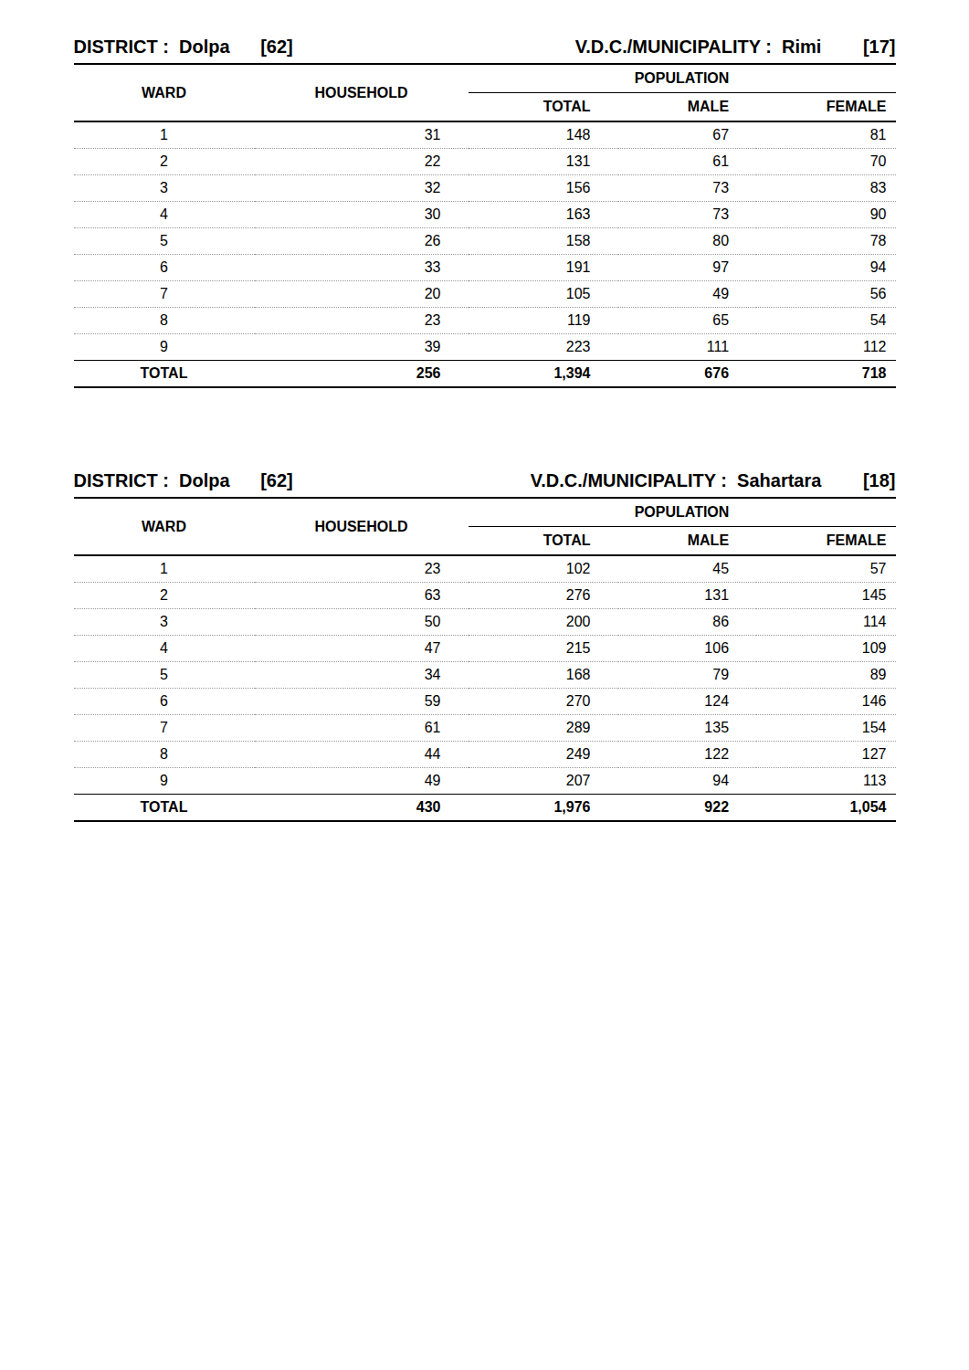DISTRICT : Dolpa [62]
V.D.C./MUNICIPALITY : Rimi [17]
| WARD | HOUSEHOLD | POPULATION |
| --- | --- | --- |
| TOTAL | MALE | FEMALE |
| 1 | 31 | 148 | 67 | 81 |
| 2 | 22 | 131 | 61 | 70 |
| 3 | 32 | 156 | 73 | 83 |
| 4 | 30 | 163 | 73 | 90 |
| 5 | 26 | 158 | 80 | 78 |
| 6 | 33 | 191 | 97 | 94 |
| 7 | 20 | 105 | 49 | 56 |
| 8 | 23 | 119 | 65 | 54 |
| 9 | 39 | 223 | 111 | 112 |
| TOTAL | 256 | 1,394 | 676 | 718 |
DISTRICT : Dolpa [62]
V.D.C./MUNICIPALITY : Sahartara [18]
| WARD | HOUSEHOLD | POPULATION |
| --- | --- | --- |
| TOTAL | MALE | FEMALE |
| 1 | 23 | 102 | 45 | 57 |
| 2 | 63 | 276 | 131 | 145 |
| 3 | 50 | 200 | 86 | 114 |
| 4 | 47 | 215 | 106 | 109 |
| 5 | 34 | 168 | 79 | 89 |
| 6 | 59 | 270 | 124 | 146 |
| 7 | 61 | 289 | 135 | 154 |
| 8 | 44 | 249 | 122 | 127 |
| 9 | 49 | 207 | 94 | 113 |
| TOTAL | 430 | 1,976 | 922 | 1,054 |